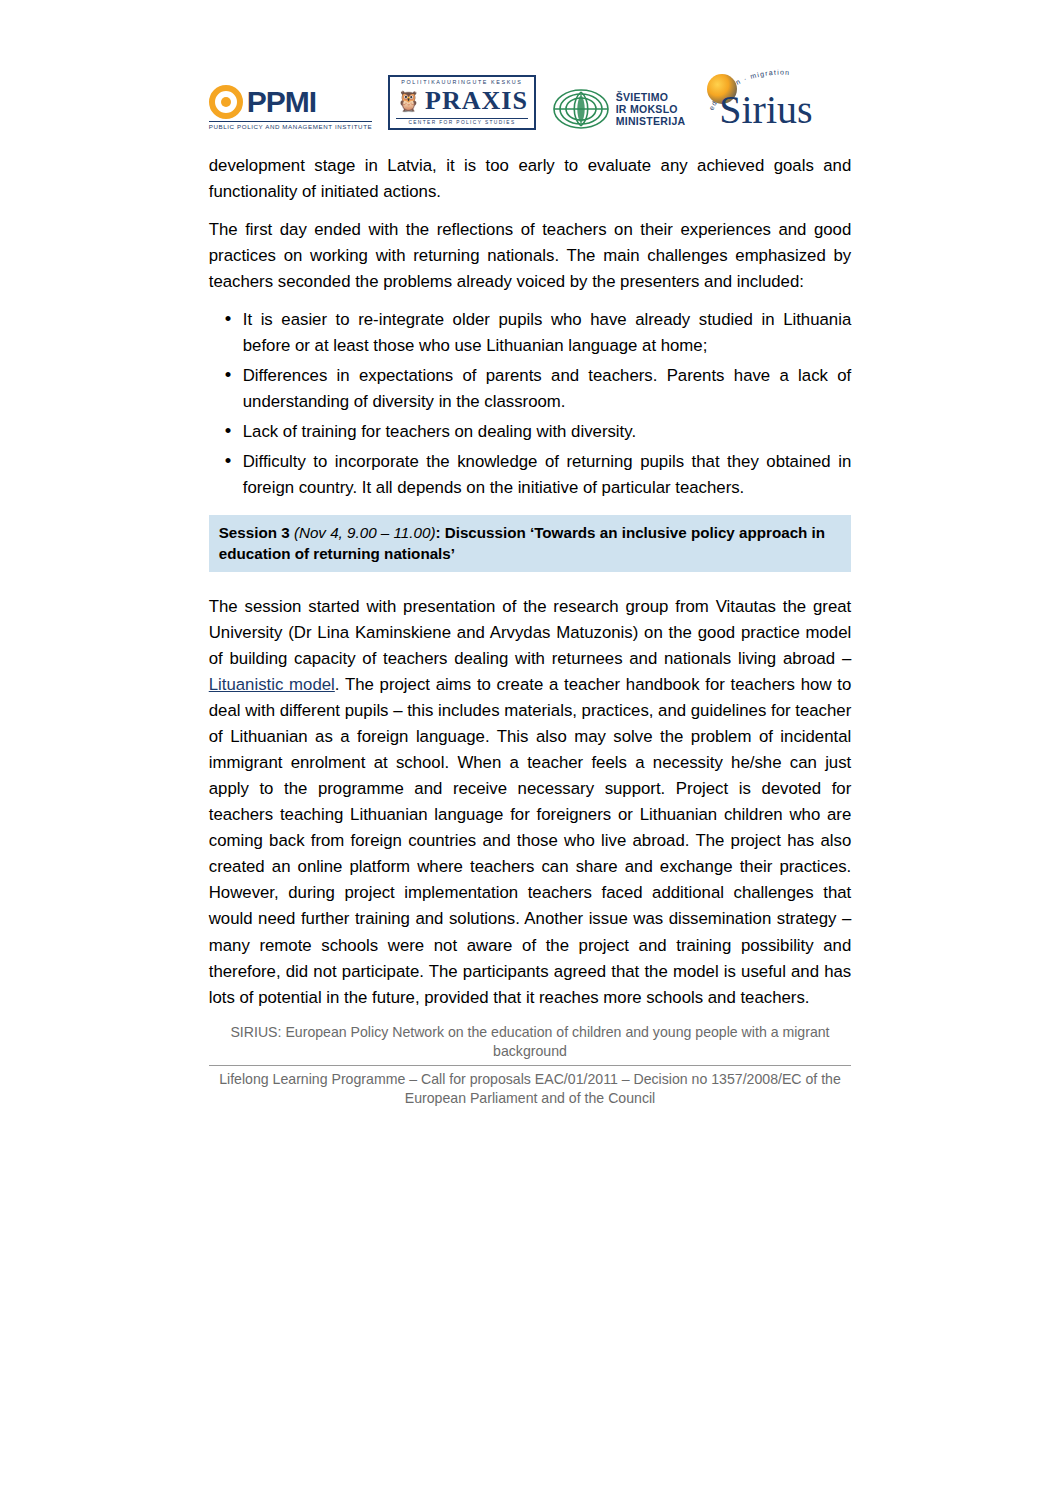PPMI
PUBLIC POLICY AND MANAGEMENT INSTITUTE
POLIITIKAUURINGUTE KESKUS
🦉
PRAXIS
CENTER FOR POLICY STUDIES
ŠVIETIMO
IR MOKSLO
MINISTERIJA
education · migration
Sirius
development stage in Latvia, it is too early to evaluate any achieved goals and functionality of initiated actions.
The first day ended with the reflections of teachers on their experiences and good practices on working with returning nationals. The main challenges emphasized by teachers seconded the problems already voiced by the presenters and included:
It is easier to re-integrate older pupils who have already studied in Lithuania before or at least those who use Lithuanian language at home;
Differences in expectations of parents and teachers. Parents have a lack of understanding of diversity in the classroom.
Lack of training for teachers on dealing with diversity.
Difficulty to incorporate the knowledge of returning pupils that they obtained in foreign country. It all depends on the initiative of particular teachers.
Session 3 (Nov 4, 9.00 – 11.00): Discussion ‘Towards an inclusive policy approach in education of returning nationals’
The session started with presentation of the research group from Vitautas the great University (Dr Lina Kaminskiene and Arvydas Matuzonis) on the good practice model of building capacity of teachers dealing with returnees and nationals living abroad – Lituanistic model. The project aims to create a teacher handbook for teachers how to deal with different pupils – this includes materials, practices, and guidelines for teacher of Lithuanian as a foreign language. This also may solve the problem of incidental immigrant enrolment at school. When a teacher feels a necessity he/she can just apply to the programme and receive necessary support. Project is devoted for teachers teaching Lithuanian language for foreigners or Lithuanian children who are coming back from foreign countries and those who live abroad. The project has also created an online platform where teachers can share and exchange their practices. However, during project implementation teachers faced additional challenges that would need further training and solutions. Another issue was dissemination strategy – many remote schools were not aware of the project and training possibility and therefore, did not participate. The participants agreed that the model is useful and has lots of potential in the future, provided that it reaches more schools and teachers.
SIRIUS: European Policy Network on the education of children and young people with a migrant background
Lifelong Learning Programme – Call for proposals EAC/01/2011 – Decision no 1357/2008/EC of the European Parliament and of the Council